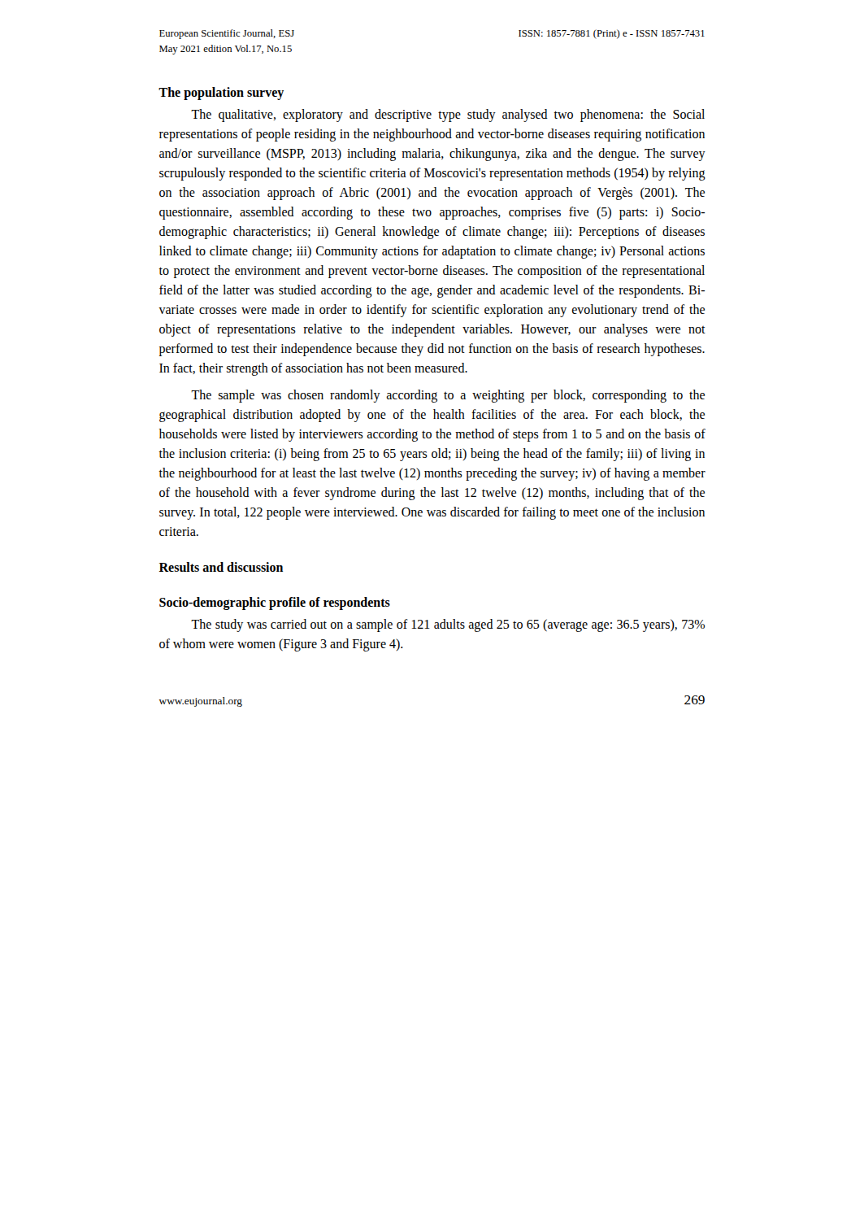European Scientific Journal, ESJ May 2021 edition Vol.17, No.15
ISSN: 1857-7881 (Print) e - ISSN 1857-7431
The population survey
The qualitative, exploratory and descriptive type study analysed two phenomena: the Social representations of people residing in the neighbourhood and vector-borne diseases requiring notification and/or surveillance (MSPP, 2013) including malaria, chikungunya, zika and the dengue. The survey scrupulously responded to the scientific criteria of Moscovici's representation methods (1954) by relying on the association approach of Abric (2001) and the evocation approach of Vergès (2001). The questionnaire, assembled according to these two approaches, comprises five (5) parts: i) Socio-demographic characteristics; ii) General knowledge of climate change; iii): Perceptions of diseases linked to climate change; iii) Community actions for adaptation to climate change; iv) Personal actions to protect the environment and prevent vector-borne diseases. The composition of the representational field of the latter was studied according to the age, gender and academic level of the respondents. Bi-variate crosses were made in order to identify for scientific exploration any evolutionary trend of the object of representations relative to the independent variables. However, our analyses were not performed to test their independence because they did not function on the basis of research hypotheses. In fact, their strength of association has not been measured.
The sample was chosen randomly according to a weighting per block, corresponding to the geographical distribution adopted by one of the health facilities of the area. For each block, the households were listed by interviewers according to the method of steps from 1 to 5 and on the basis of the inclusion criteria: (i) being from 25 to 65 years old; ii) being the head of the family; iii) of living in the neighbourhood for at least the last twelve (12) months preceding the survey; iv) of having a member of the household with a fever syndrome during the last 12 twelve (12) months, including that of the survey. In total, 122 people were interviewed. One was discarded for failing to meet one of the inclusion criteria.
Results and discussion
Socio-demographic profile of respondents
The study was carried out on a sample of 121 adults aged 25 to 65 (average age: 36.5 years), 73% of whom were women (Figure 3 and Figure 4).
www.eujournal.org 269